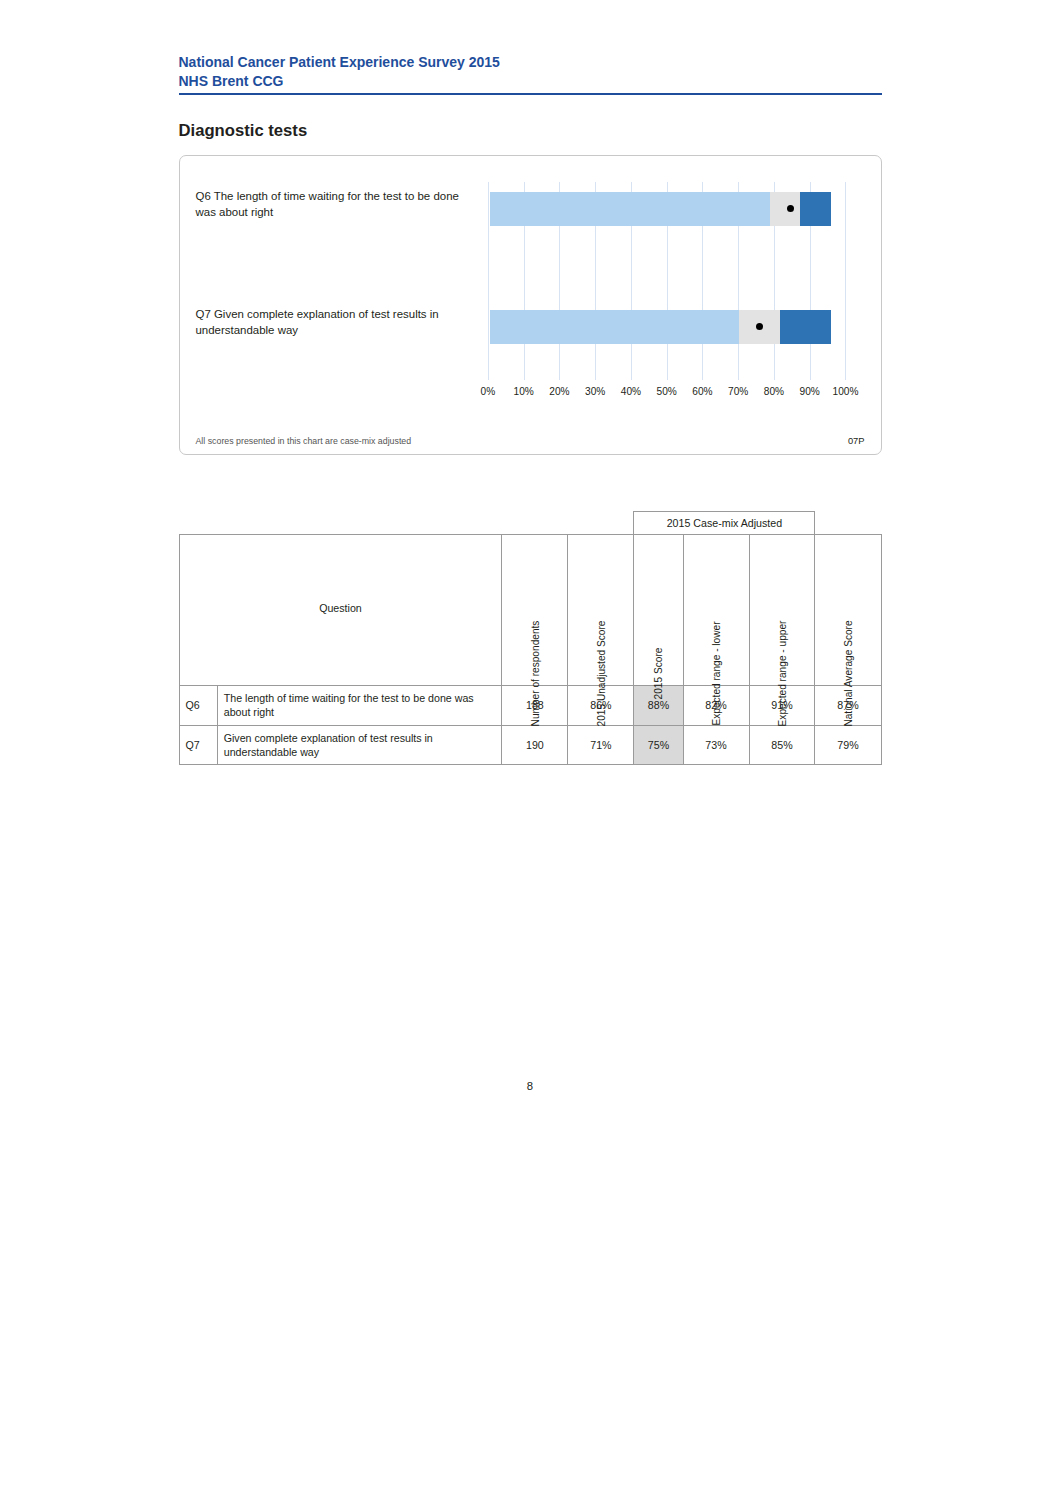National Cancer Patient Experience Survey 2015
NHS Brent CCG
Diagnostic tests
Q6 The length of time waiting for the test to be done was about right
Q7 Given complete explanation of test results in understandable way
0% 10% 20% 30% 40% 50% 60% 70% 80% 90% 100%
All scores presented in this chart are case-mix adjusted
07P
| | | | | 2015 Case-mix Adjusted | |
| Question | Number of respondents | 2015 Unadjusted Score | 2015 Score | Expected range - lower | Expected range - upper | National Average Score |
| Q6 | The length of time waiting for the test to be done was about right | 188 | 86% | 88% | 82% | 91% | 87% |
| Q7 | Given complete explanation of test results in understandable way | 190 | 71% | 75% | 73% | 85% | 79% |
8